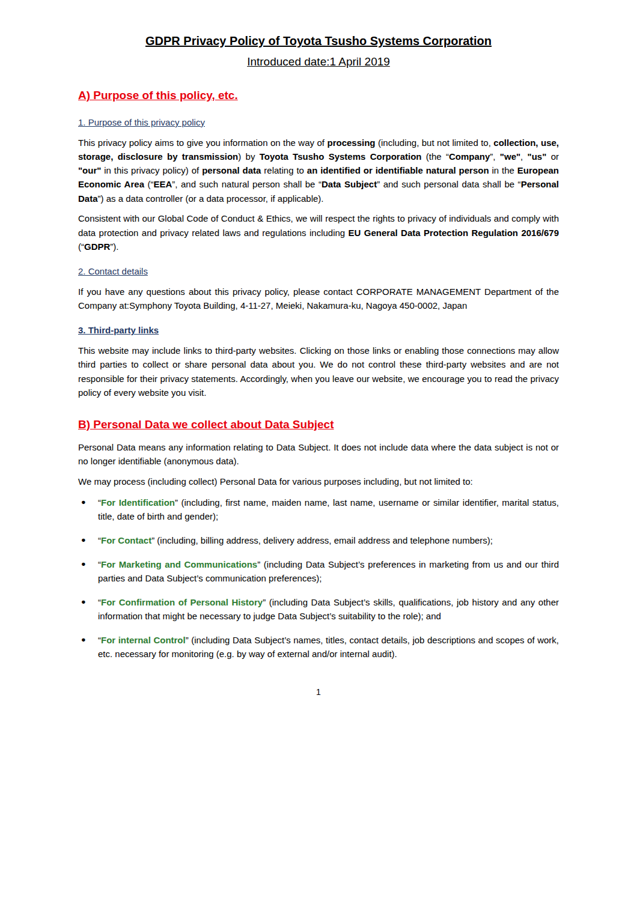GDPR Privacy Policy of Toyota Tsusho Systems Corporation
Introduced date:1 April 2019
A) Purpose of this policy, etc.
1. Purpose of this privacy policy
This privacy policy aims to give you information on the way of processing (including, but not limited to, collection, use, storage, disclosure by transmission) by Toyota Tsusho Systems Corporation (the “Company”, "we", "us" or "our" in this privacy policy) of personal data relating to an identified or identifiable natural person in the European Economic Area (“EEA”, and such natural person shall be “Data Subject” and such personal data shall be “Personal Data”) as a data controller (or a data processor, if applicable).
Consistent with our Global Code of Conduct & Ethics, we will respect the rights to privacy of individuals and comply with data protection and privacy related laws and regulations including EU General Data Protection Regulation 2016/679 (“GDPR”).
2. Contact details
If you have any questions about this privacy policy, please contact CORPORATE MANAGEMENT Department of the Company at:Symphony Toyota Building, 4-11-27, Meieki, Nakamura-ku, Nagoya 450-0002, Japan
3. Third-party links
This website may include links to third-party websites. Clicking on those links or enabling those connections may allow third parties to collect or share personal data about you. We do not control these third-party websites and are not responsible for their privacy statements. Accordingly, when you leave our website, we encourage you to read the privacy policy of every website you visit.
B) Personal Data we collect about Data Subject
Personal Data means any information relating to Data Subject. It does not include data where the data subject is not or no longer identifiable (anonymous data).
We may process (including collect) Personal Data for various purposes including, but not limited to:
“For Identification” (including, first name, maiden name, last name, username or similar identifier, marital status, title, date of birth and gender);
“For Contact” (including, billing address, delivery address, email address and telephone numbers);
“For Marketing and Communications” (including Data Subject’s preferences in marketing from us and our third parties and Data Subject’s communication preferences);
“For Confirmation of Personal History” (including Data Subject’s skills, qualifications, job history and any other information that might be necessary to judge Data Subject’s suitability to the role); and
“For internal Control” (including Data Subject’s names, titles, contact details, job descriptions and scopes of work, etc. necessary for monitoring (e.g. by way of external and/or internal audit).
1